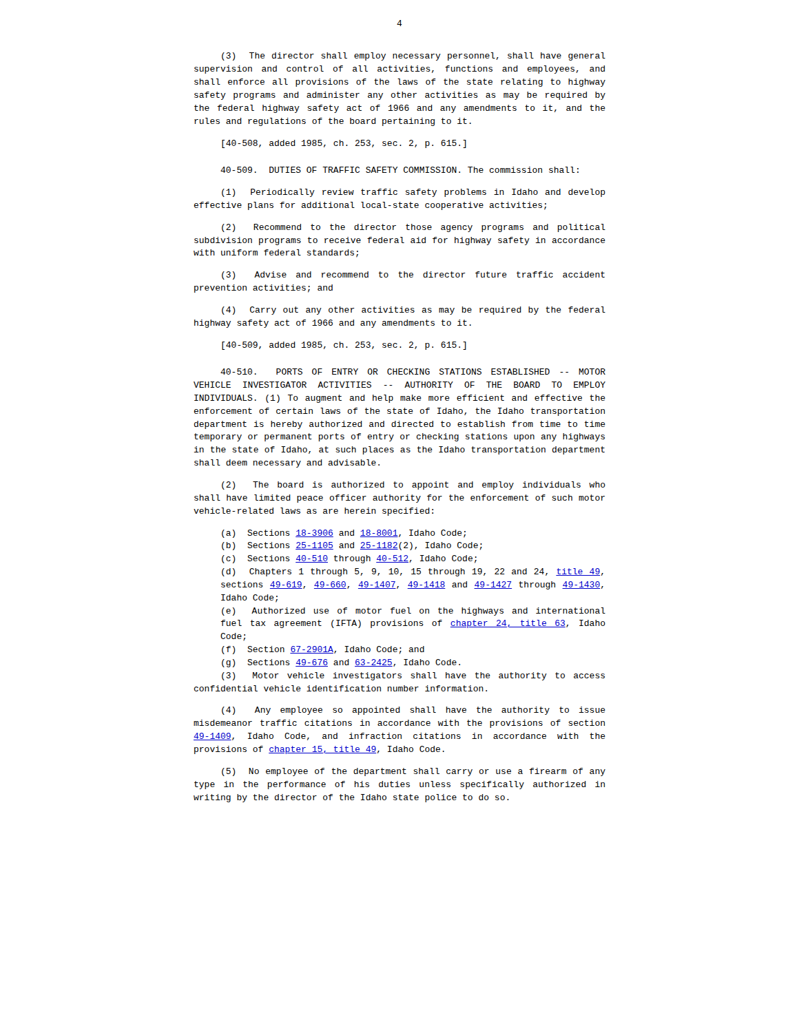4
(3) The director shall employ necessary personnel, shall have general supervision and control of all activities, functions and employees, and shall enforce all provisions of the laws of the state relating to highway safety programs and administer any other activities as may be required by the federal highway safety act of 1966 and any amendments to it, and the rules and regulations of the board pertaining to it.
[40-508, added 1985, ch. 253, sec. 2, p. 615.]
40-509. DUTIES OF TRAFFIC SAFETY COMMISSION. The commission shall:
(1) Periodically review traffic safety problems in Idaho and develop effective plans for additional local-state cooperative activities;
(2) Recommend to the director those agency programs and political subdivision programs to receive federal aid for highway safety in accordance with uniform federal standards;
(3) Advise and recommend to the director future traffic accident prevention activities; and
(4) Carry out any other activities as may be required by the federal highway safety act of 1966 and any amendments to it.
[40-509, added 1985, ch. 253, sec. 2, p. 615.]
40-510. PORTS OF ENTRY OR CHECKING STATIONS ESTABLISHED -- MOTOR VEHICLE INVESTIGATOR ACTIVITIES -- AUTHORITY OF THE BOARD TO EMPLOY INDIVIDUALS. (1) To augment and help make more efficient and effective the enforcement of certain laws of the state of Idaho, the Idaho transportation department is hereby authorized and directed to establish from time to time temporary or permanent ports of entry or checking stations upon any highways in the state of Idaho, at such places as the Idaho transportation department shall deem necessary and advisable.
(2) The board is authorized to appoint and employ individuals who shall have limited peace officer authority for the enforcement of such motor vehicle-related laws as are herein specified:
(a) Sections 18-3906 and 18-8001, Idaho Code;
(b) Sections 25-1105 and 25-1182(2), Idaho Code;
(c) Sections 40-510 through 40-512, Idaho Code;
(d) Chapters 1 through 5, 9, 10, 15 through 19, 22 and 24, title 49, sections 49-619, 49-660, 49-1407, 49-1418 and 49-1427 through 49-1430, Idaho Code;
(e) Authorized use of motor fuel on the highways and international fuel tax agreement (IFTA) provisions of chapter 24, title 63, Idaho Code;
(f) Section 67-2901A, Idaho Code; and
(g) Sections 49-676 and 63-2425, Idaho Code.
(3) Motor vehicle investigators shall have the authority to access confidential vehicle identification number information.
(4) Any employee so appointed shall have the authority to issue misdemeanor traffic citations in accordance with the provisions of section 49-1409, Idaho Code, and infraction citations in accordance with the provisions of chapter 15, title 49, Idaho Code.
(5) No employee of the department shall carry or use a firearm of any type in the performance of his duties unless specifically authorized in writing by the director of the Idaho state police to do so.